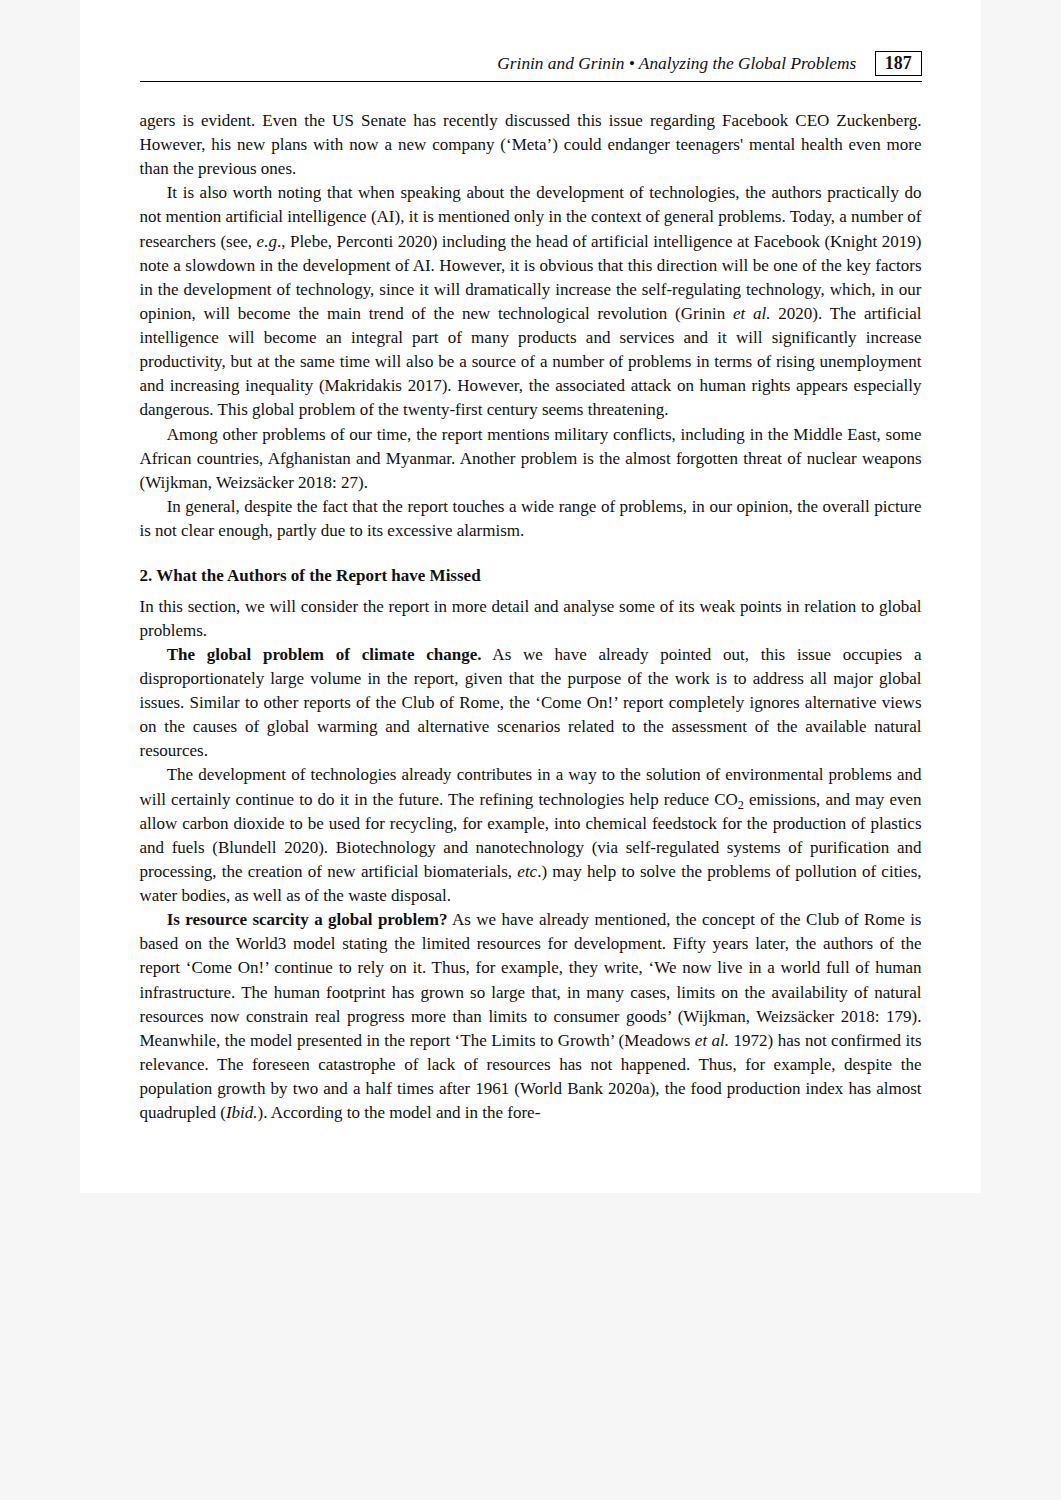Grinin and Grinin • Analyzing the Global Problems 187
agers is evident. Even the US Senate has recently discussed this issue regarding Facebook CEO Zuckenberg. However, his new plans with now a new company (‘Meta’) could endanger teenagers' mental health even more than the previous ones.
It is also worth noting that when speaking about the development of technologies, the authors practically do not mention artificial intelligence (AI), it is mentioned only in the context of general problems. Today, a number of researchers (see, e.g., Plebe, Perconti 2020) including the head of artificial intelligence at Facebook (Knight 2019) note a slowdown in the development of AI. However, it is obvious that this direction will be one of the key factors in the development of technology, since it will dramatically increase the self-regulating technology, which, in our opinion, will become the main trend of the new technological revolution (Grinin et al. 2020). The artificial intelligence will become an integral part of many products and services and it will significantly increase productivity, but at the same time will also be a source of a number of problems in terms of rising unemployment and increasing inequality (Makridakis 2017). However, the associated attack on human rights appears especially dangerous. This global problem of the twenty-first century seems threatening.
Among other problems of our time, the report mentions military conflicts, including in the Middle East, some African countries, Afghanistan and Myanmar. Another problem is the almost forgotten threat of nuclear weapons (Wijkman, Weizsäcker 2018: 27).
In general, despite the fact that the report touches a wide range of problems, in our opinion, the overall picture is not clear enough, partly due to its excessive alarmism.
2. What the Authors of the Report have Missed
In this section, we will consider the report in more detail and analyse some of its weak points in relation to global problems.
The global problem of climate change. As we have already pointed out, this issue occupies a disproportionately large volume in the report, given that the purpose of the work is to address all major global issues. Similar to other reports of the Club of Rome, the ‘Come On!’ report completely ignores alternative views on the causes of global warming and alternative scenarios related to the assessment of the available natural resources.
The development of technologies already contributes in a way to the solution of environmental problems and will certainly continue to do it in the future. The refining technologies help reduce CO2 emissions, and may even allow carbon dioxide to be used for recycling, for example, into chemical feedstock for the production of plastics and fuels (Blundell 2020). Biotechnology and nanotechnology (via self-regulated systems of purification and processing, the creation of new artificial biomaterials, etc.) may help to solve the problems of pollution of cities, water bodies, as well as of the waste disposal.
Is resource scarcity a global problem? As we have already mentioned, the concept of the Club of Rome is based on the World3 model stating the limited resources for development. Fifty years later, the authors of the report ‘Come On!’ continue to rely on it. Thus, for example, they write, ‘We now live in a world full of human infrastructure. The human footprint has grown so large that, in many cases, limits on the availability of natural resources now constrain real progress more than limits to consumer goods’ (Wijkman, Weizsäcker 2018: 179). Meanwhile, the model presented in the report ‘The Limits to Growth’ (Meadows et al. 1972) has not confirmed its relevance. The foreseen catastrophe of lack of resources has not happened. Thus, for example, despite the population growth by two and a half times after 1961 (World Bank 2020a), the food production index has almost quadrupled (Ibid.). According to the model and in the fore-